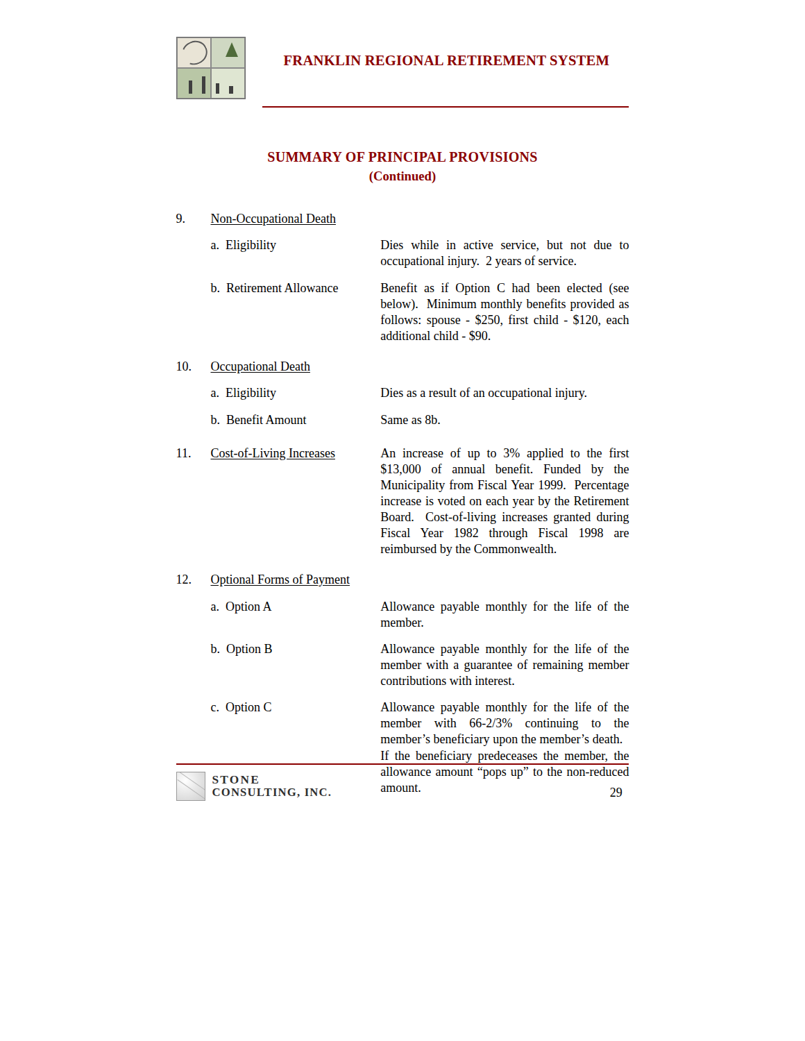FRANKLIN REGIONAL RETIREMENT SYSTEM
SUMMARY OF PRINCIPAL PROVISIONS
(Continued)
9.
Non-Occupational Death
a. Eligibility
Dies while in active service, but not due to occupational injury. 2 years of service.
b. Retirement Allowance
Benefit as if Option C had been elected (see below). Minimum monthly benefits provided as follows: spouse - $250, first child - $120, each additional child - $90.
10.
Occupational Death
a. Eligibility
Dies as a result of an occupational injury.
b. Benefit Amount
Same as 8b.
11.
Cost-of-Living Increases
An increase of up to 3% applied to the first $13,000 of annual benefit. Funded by the Municipality from Fiscal Year 1999. Percentage increase is voted on each year by the Retirement Board. Cost-of-living increases granted during Fiscal Year 1982 through Fiscal 1998 are reimbursed by the Commonwealth.
12.
Optional Forms of Payment
a. Option A
Allowance payable monthly for the life of the member.
b. Option B
Allowance payable monthly for the life of the member with a guarantee of remaining member contributions with interest.
c. Option C
Allowance payable monthly for the life of the member with 66-2/3% continuing to the member’s beneficiary upon the member’s death. If the beneficiary predeceases the member, the allowance amount “pops up” to the non-reduced amount.
STONE
CONSULTING, INC.
29